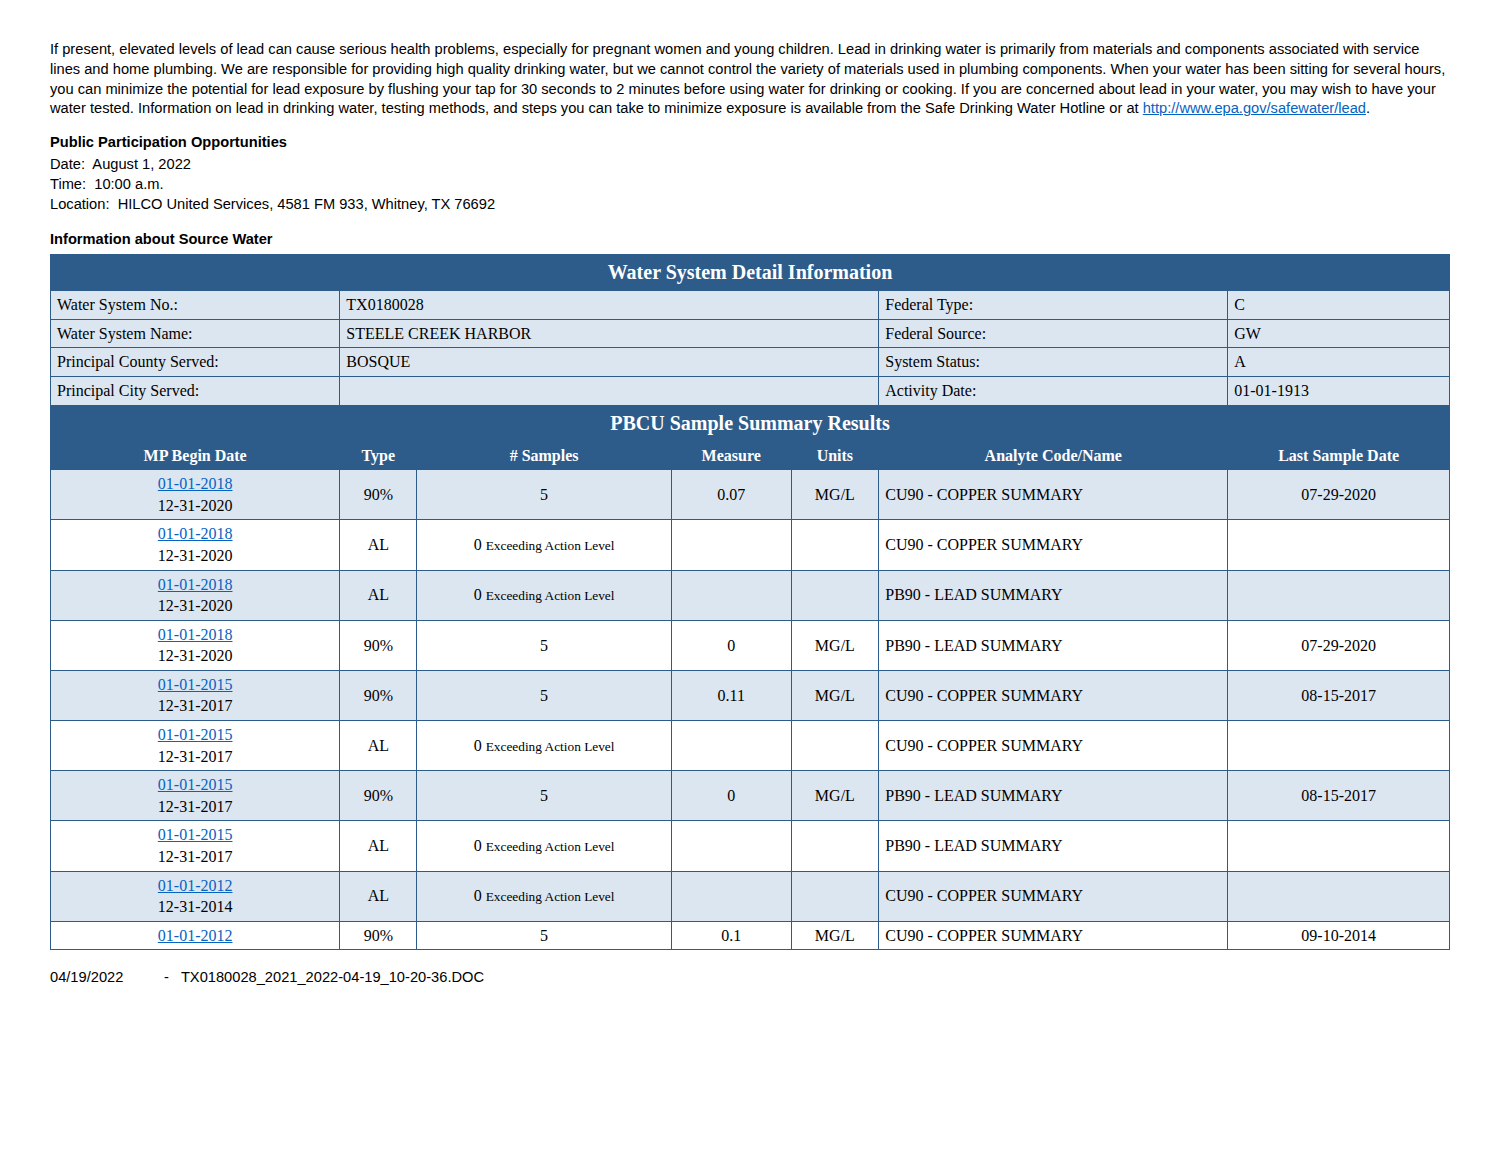If present, elevated levels of lead can cause serious health problems, especially for pregnant women and young children. Lead in drinking water is primarily from materials and components associated with service lines and home plumbing. We are responsible for providing high quality drinking water, but we cannot control the variety of materials used in plumbing components. When your water has been sitting for several hours, you can minimize the potential for lead exposure by flushing your tap for 30 seconds to 2 minutes before using water for drinking or cooking. If you are concerned about lead in your water, you may wish to have your water tested. Information on lead in drinking water, testing methods, and steps you can take to minimize exposure is available from the Safe Drinking Water Hotline or at http://www.epa.gov/safewater/lead.
Public Participation Opportunities
Date: August 1, 2022
Time: 10:00 a.m.
Location: HILCO United Services, 4581 FM 933, Whitney, TX 76692
Information about Source Water
| Water System Detail Information |
| --- |
| Water System No.: | TX0180028 | Federal Type: | C |
| Water System Name: | STEELE CREEK HARBOR | Federal Source: | GW |
| Principal County Served: | BOSQUE | System Status: | A |
| Principal City Served: | | Activity Date: | 01-01-1913 |
| PBCU Sample Summary Results |
| MP Begin Date | Type | # Samples | Measure | Units | Analyte Code/Name | Last Sample Date |
| 01-01-2018 12-31-2020 | 90% | 5 | 0.07 | MG/L | CU90 - COPPER SUMMARY | 07-29-2020 |
| 01-01-2018 12-31-2020 | AL | 0 Exceeding Action Level | | | CU90 - COPPER SUMMARY | |
| 01-01-2018 12-31-2020 | AL | 0 Exceeding Action Level | | | PB90 - LEAD SUMMARY | |
| 01-01-2018 12-31-2020 | 90% | 5 | 0 | MG/L | PB90 - LEAD SUMMARY | 07-29-2020 |
| 01-01-2015 12-31-2017 | 90% | 5 | 0.11 | MG/L | CU90 - COPPER SUMMARY | 08-15-2017 |
| 01-01-2015 12-31-2017 | AL | 0 Exceeding Action Level | | | CU90 - COPPER SUMMARY | |
| 01-01-2015 12-31-2017 | 90% | 5 | 0 | MG/L | PB90 - LEAD SUMMARY | 08-15-2017 |
| 01-01-2015 12-31-2017 | AL | 0 Exceeding Action Level | | | PB90 - LEAD SUMMARY | |
| 01-01-2012 12-31-2014 | AL | 0 Exceeding Action Level | | | CU90 - COPPER SUMMARY | |
| 01-01-2012 | 90% | 5 | 0.1 | MG/L | CU90 - COPPER SUMMARY | 09-10-2014 |
04/19/2022 - TX0180028_2021_2022-04-19_10-20-36.DOC